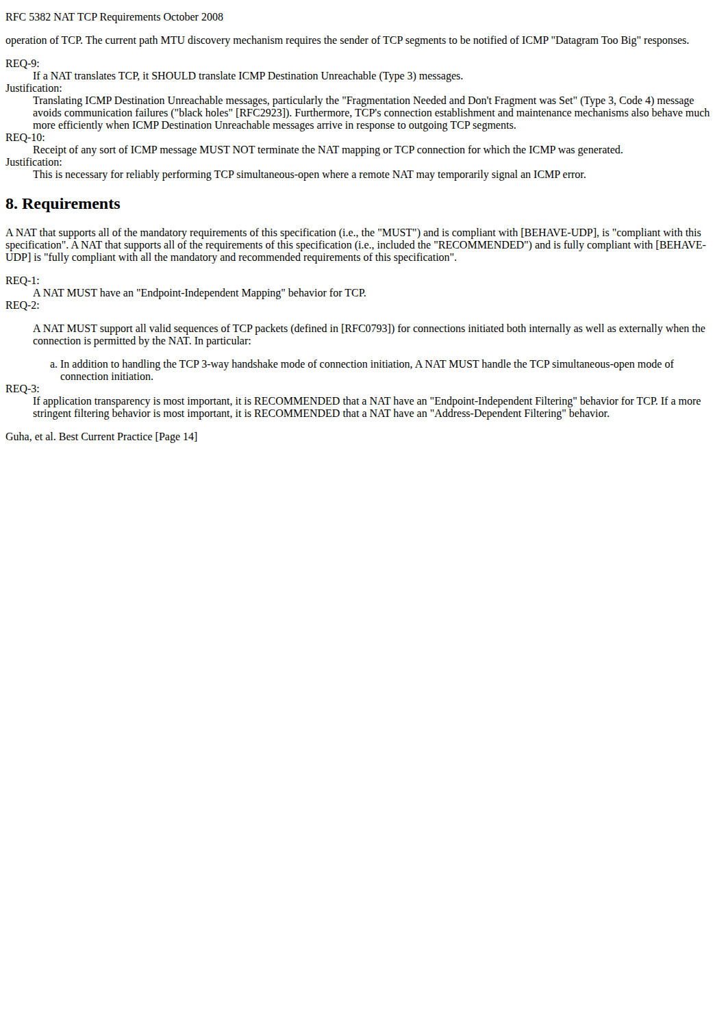RFC 5382 NAT TCP Requirements October 2008
operation of TCP. The current path MTU discovery mechanism requires the sender of TCP segments to be notified of ICMP "Datagram Too Big" responses.
REQ-9:
If a NAT translates TCP, it SHOULD translate ICMP Destination Unreachable (Type 3) messages.
Justification:
Translating ICMP Destination Unreachable messages, particularly the "Fragmentation Needed and Don't Fragment was Set" (Type 3, Code 4) message avoids communication failures ("black holes" [RFC2923]). Furthermore, TCP's connection establishment and maintenance mechanisms also behave much more efficiently when ICMP Destination Unreachable messages arrive in response to outgoing TCP segments.
REQ-10:
Receipt of any sort of ICMP message MUST NOT terminate the NAT mapping or TCP connection for which the ICMP was generated.
Justification:
This is necessary for reliably performing TCP simultaneous-open where a remote NAT may temporarily signal an ICMP error.
8. Requirements
A NAT that supports all of the mandatory requirements of this specification (i.e., the "MUST") and is compliant with [BEHAVE-UDP], is "compliant with this specification". A NAT that supports all of the requirements of this specification (i.e., included the "RECOMMENDED") and is fully compliant with [BEHAVE-UDP] is "fully compliant with all the mandatory and recommended requirements of this specification".
REQ-1:
A NAT MUST have an "Endpoint-Independent Mapping" behavior for TCP.
REQ-2:
A NAT MUST support all valid sequences of TCP packets (defined in [RFC0793]) for connections initiated both internally as well as externally when the connection is permitted by the NAT. In particular:
In addition to handling the TCP 3-way handshake mode of connection initiation, A NAT MUST handle the TCP simultaneous-open mode of connection initiation.
REQ-3:
If application transparency is most important, it is RECOMMENDED that a NAT have an "Endpoint-Independent Filtering" behavior for TCP. If a more stringent filtering behavior is most important, it is RECOMMENDED that a NAT have an "Address-Dependent Filtering" behavior.
Guha, et al. Best Current Practice [Page 14]